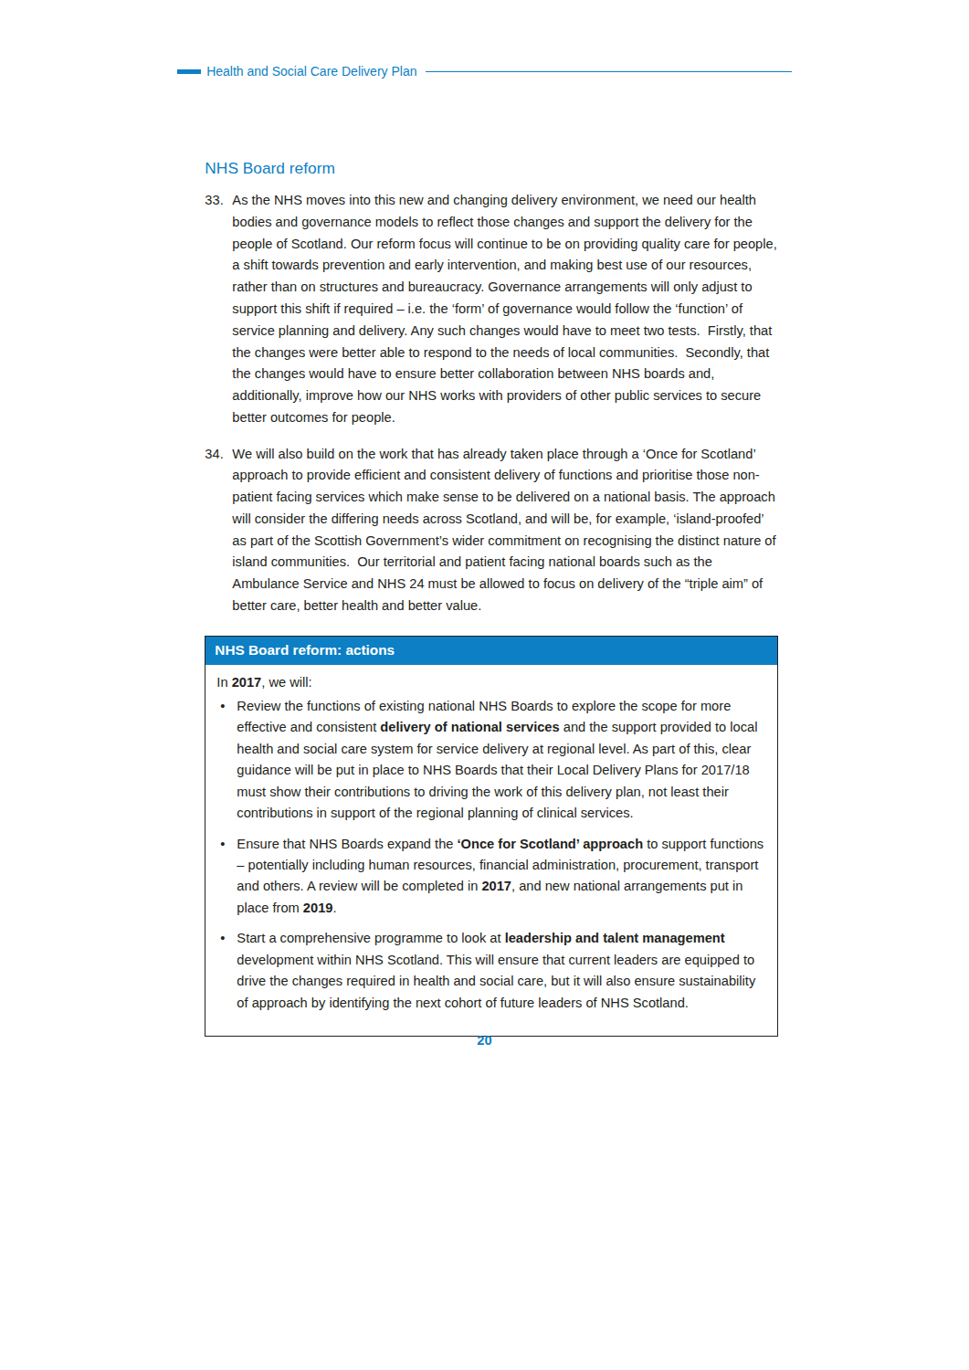Health and Social Care Delivery Plan
NHS Board reform
33.
As the NHS moves into this new and changing delivery environment, we need our health bodies and governance models to reflect those changes and support the delivery for the people of Scotland. Our reform focus will continue to be on providing quality care for people, a shift towards prevention and early intervention, and making best use of our resources, rather than on structures and bureaucracy. Governance arrangements will only adjust to support this shift if required – i.e. the ‘form’ of governance would follow the ‘function’ of service planning and delivery. Any such changes would have to meet two tests. Firstly, that the changes were better able to respond to the needs of local communities. Secondly, that the changes would have to ensure better collaboration between NHS boards and, additionally, improve how our NHS works with providers of other public services to secure better outcomes for people.
34.
We will also build on the work that has already taken place through a ‘Once for Scotland’ approach to provide efficient and consistent delivery of functions and prioritise those non-patient facing services which make sense to be delivered on a national basis. The approach will consider the differing needs across Scotland, and will be, for example, ‘island-proofed’ as part of the Scottish Government’s wider commitment on recognising the distinct nature of island communities. Our territorial and patient facing national boards such as the Ambulance Service and NHS 24 must be allowed to focus on delivery of the “triple aim” of better care, better health and better value.
NHS Board reform: actions
In 2017, we will:
• Review the functions of existing national NHS Boards to explore the scope for more effective and consistent delivery of national services and the support provided to local health and social care system for service delivery at regional level. As part of this, clear guidance will be put in place to NHS Boards that their Local Delivery Plans for 2017/18 must show their contributions to driving the work of this delivery plan, not least their contributions in support of the regional planning of clinical services.
• Ensure that NHS Boards expand the ‘Once for Scotland’ approach to support functions – potentially including human resources, financial administration, procurement, transport and others. A review will be completed in 2017, and new national arrangements put in place from 2019.
• Start a comprehensive programme to look at leadership and talent management development within NHS Scotland. This will ensure that current leaders are equipped to drive the changes required in health and social care, but it will also ensure sustainability of approach by identifying the next cohort of future leaders of NHS Scotland.
20